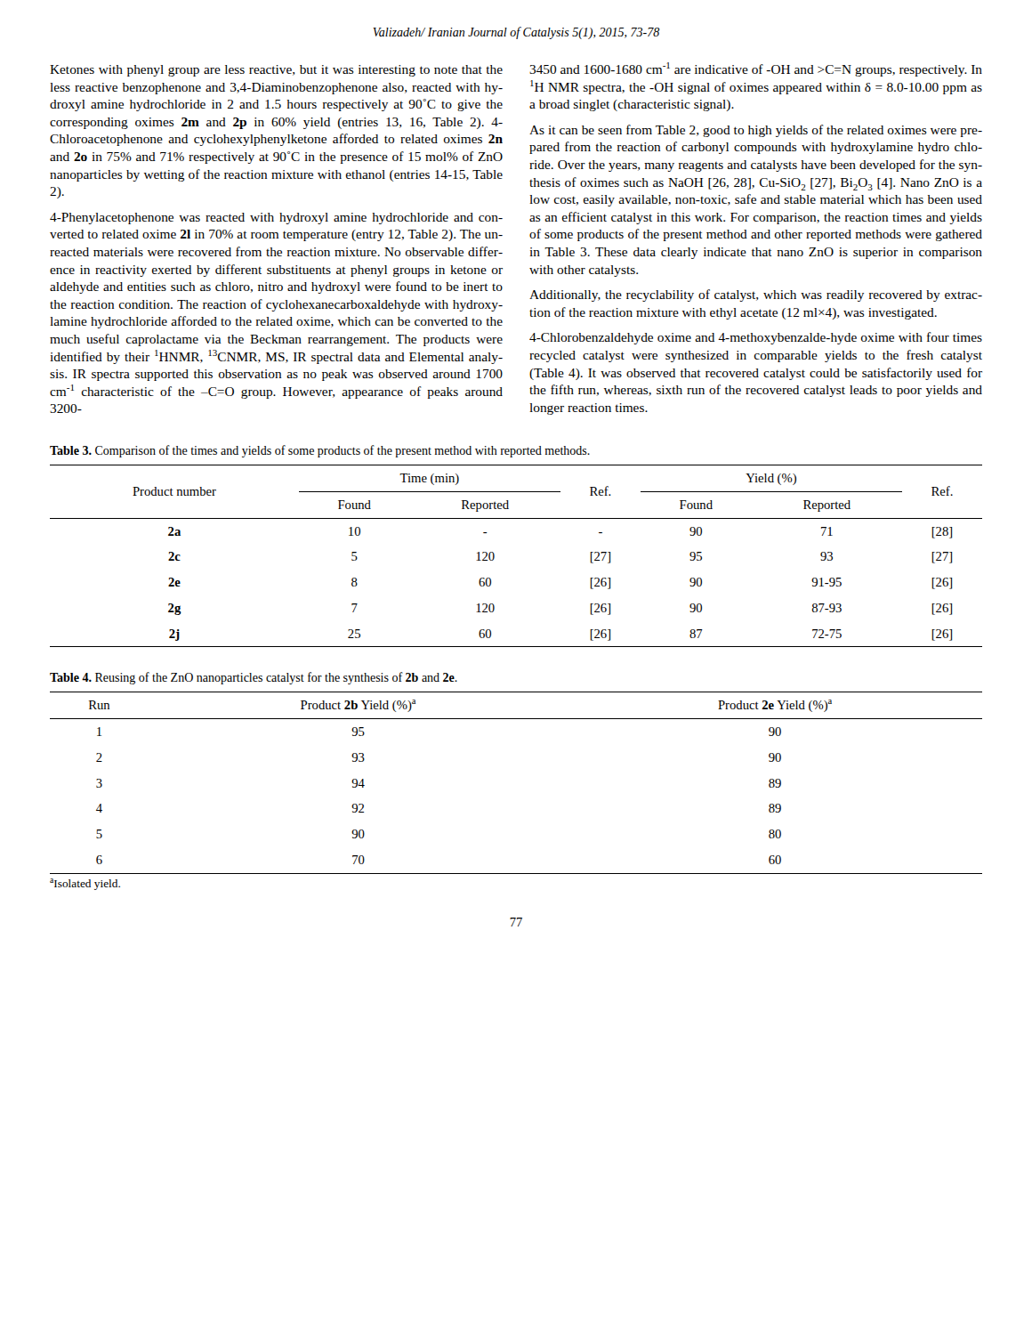Valizadeh/ Iranian Journal of Catalysis 5(1), 2015, 73-78
Ketones with phenyl group are less reactive, but it was interesting to note that the less reactive benzophenone and 3,4-Diaminobenzophenone also, reacted with hydroxyl amine hydrochloride in 2 and 1.5 hours respectively at 90˚C to give the corresponding oximes 2m and 2p in 60% yield (entries 13, 16, Table 2). 4-Chloroacetophenone and cyclohexylphenylketone afforded to related oximes 2n and 2o in 75% and 71% respectively at 90˚C in the presence of 15 mol% of ZnO nanoparticles by wetting of the reaction mixture with ethanol (entries 14-15, Table 2).
4-Phenylacetophenone was reacted with hydroxyl amine hydrochloride and converted to related oxime 2l in 70% at room temperature (entry 12, Table 2). The unreacted materials were recovered from the reaction mixture. No observable difference in reactivity exerted by different substituents at phenyl groups in ketone or aldehyde and entities such as chloro, nitro and hydroxyl were found to be inert to the reaction condition. The reaction of cyclohexanecarboxaldehyde with hydroxylamine hydrochloride afforded to the related oxime, which can be converted to the much useful caprolactame via the Beckman rearrangement. The products were identified by their 1HNMR, 13CNMR, MS, IR spectral data and Elemental analysis. IR spectra supported this observation as no peak was observed around 1700 cm-1 characteristic of the –C=O group. However, appearance of peaks around 3200-
3450 and 1600-1680 cm-1 are indicative of -OH and >C=N groups, respectively. In 1H NMR spectra, the -OH signal of oximes appeared within δ = 8.0-10.00 ppm as a broad singlet (characteristic signal).
As it can be seen from Table 2, good to high yields of the related oximes were prepared from the reaction of carbonyl compounds with hydroxylamine hydro chloride. Over the years, many reagents and catalysts have been developed for the synthesis of oximes such as NaOH [26, 28], Cu-SiO2 [27], Bi2O3 [4]. Nano ZnO is a low cost, easily available, non-toxic, safe and stable material which has been used as an efficient catalyst in this work. For comparison, the reaction times and yields of some products of the present method and other reported methods were gathered in Table 3. These data clearly indicate that nano ZnO is superior in comparison with other catalysts.
Additionally, the recyclability of catalyst, which was readily recovered by extraction of the reaction mixture with ethyl acetate (12 ml×4), was investigated.
4-Chlorobenzaldehyde oxime and 4-methoxybenzalde-hyde oxime with four times recycled catalyst were synthesized in comparable yields to the fresh catalyst (Table 4). It was observed that recovered catalyst could be satisfactorily used for the fifth run, whereas, sixth run of the recovered catalyst leads to poor yields and longer reaction times.
Table 3. Comparison of the times and yields of some products of the present method with reported methods.
| Product number | Time (min) | Ref. | Yield (%) | Ref. |
| Found | Reported | Found | Reported |
| 2a | 10 | - | - | 90 | 71 | [28] |
| 2c | 5 | 120 | [27] | 95 | 93 | [27] |
| 2e | 8 | 60 | [26] | 90 | 91-95 | [26] |
| 2g | 7 | 120 | [26] | 90 | 87-93 | [26] |
| 2j | 25 | 60 | [26] | 87 | 72-75 | [26] |
Table 4. Reusing of the ZnO nanoparticles catalyst for the synthesis of 2b and 2e.
| Run | Product 2b Yield (%) a | Product 2e Yield (%) a |
| 1 | 95 | 90 |
| 2 | 93 | 90 |
| 3 | 94 | 89 |
| 4 | 92 | 89 |
| 5 | 90 | 80 |
| 6 | 70 | 60 |
aIsolated yield.
77